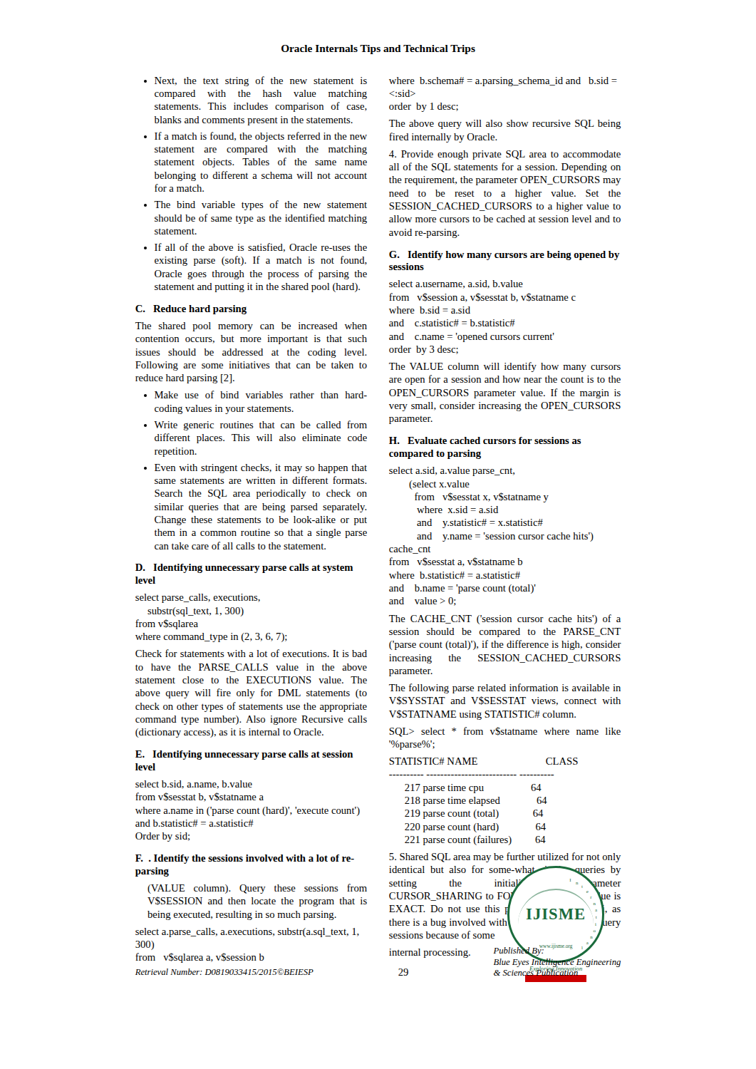Oracle Internals Tips and Technical Trips
Next, the text string of the new statement is compared with the hash value matching statements. This includes comparison of case, blanks and comments present in the statements.
If a match is found, the objects referred in the new statement are compared with the matching statement objects. Tables of the same name belonging to different a schema will not account for a match.
The bind variable types of the new statement should be of same type as the identified matching statement.
If all of the above is satisfied, Oracle re-uses the existing parse (soft). If a match is not found, Oracle goes through the process of parsing the statement and putting it in the shared pool (hard).
C. Reduce hard parsing
The shared pool memory can be increased when contention occurs, but more important is that such issues should be addressed at the coding level. Following are some initiatives that can be taken to reduce hard parsing [2].
Make use of bind variables rather than hard-coding values in your statements.
Write generic routines that can be called from different places. This will also eliminate code repetition.
Even with stringent checks, it may so happen that same statements are written in different formats. Search the SQL area periodically to check on similar queries that are being parsed separately. Change these statements to be look-alike or put them in a common routine so that a single parse can take care of all calls to the statement.
D. Identifying unnecessary parse calls at system level
select parse_calls, executions, substr(sql_text, 1, 300) from v$sqlarea where command_type in (2, 3, 6, 7);
Check for statements with a lot of executions. It is bad to have the PARSE_CALLS value in the above statement close to the EXECUTIONS value. The above query will fire only for DML statements (to check on other types of statements use the appropriate command type number). Also ignore Recursive calls (dictionary access), as it is internal to Oracle.
E. Identifying unnecessary parse calls at session level
select b.sid, a.name, b.value from v$sesstat b, v$statname a where a.name in ('parse count (hard)', 'execute count') and b.statistic# = a.statistic# Order by sid;
F. . Identify the sessions involved with a lot of re-parsing
(VALUE column). Query these sessions from V$SESSION and then locate the program that is being executed, resulting in so much parsing.
select a.parse_calls, a.executions, substr(a.sql_text, 1, 300) from v$sqlarea a, v$session b
where b.schema# = a.parsing_schema_id and b.sid = <:sid> order by 1 desc;
The above query will also show recursive SQL being fired internally by Oracle.
4. Provide enough private SQL area to accommodate all of the SQL statements for a session. Depending on the requirement, the parameter OPEN_CURSORS may need to be reset to a higher value. Set the SESSION_CACHED_CURSORS to a higher value to allow more cursors to be cached at session level and to avoid re-parsing.
G. Identify how many cursors are being opened by sessions
select a.username, a.sid, b.value from v$session a, v$sesstat b, v$statname c where b.sid = a.sid and c.statistic# = b.statistic# and c.name = 'opened cursors current' order by 3 desc;
The VALUE column will identify how many cursors are open for a session and how near the count is to the OPEN_CURSORS parameter value. If the margin is very small, consider increasing the OPEN_CURSORS parameter.
H. Evaluate cached cursors for sessions as compared to parsing
select a.sid, a.value parse_cnt, (select x.value from v$sesstat x, v$statname y where x.sid = a.sid and y.statistic# = x.statistic# and y.name = 'session cursor cache hits') cache_cnt from v$sesstat a, v$statname b where b.statistic# = a.statistic# and b.name = 'parse count (total)' and value > 0;
The CACHE_CNT ('session cursor cache hits') of a session should be compared to the PARSE_CNT ('parse count (total)'), if the difference is high, consider increasing the SESSION_CACHED_CURSORS parameter.
The following parse related information is available in V$SYSSTAT and V$SESSTAT views, connect with V$STATNAME using STATISTIC# column.
SQL> select * from v$statname where name like '%parse%';
STATISTIC# NAME CLASS ---------- -------------------------- ---------- 217 parse time cpu 64 218 parse time elapsed 64 219 parse count (total) 64 220 parse count (hard) 64 221 parse count (failures) 64
5. Shared SQL area may be further utilized for not only identical but also for some-what similar queries by setting the initialization parameter CURSOR_SHARING to FORCE. The default value is EXACT. Do not use this parameter in Oracle 8i, as there is a bug involved with it that hangs similar query sessions because of some
internal processing.
I n t e r n a t i o n a l
IJISME
www.ijisme.org
Exploring Innovation
Retrieval Number: D0819033415/2015©BEIESP
29
Published By:
Blue Eyes Intelligence Engineering
& Sciences Publication